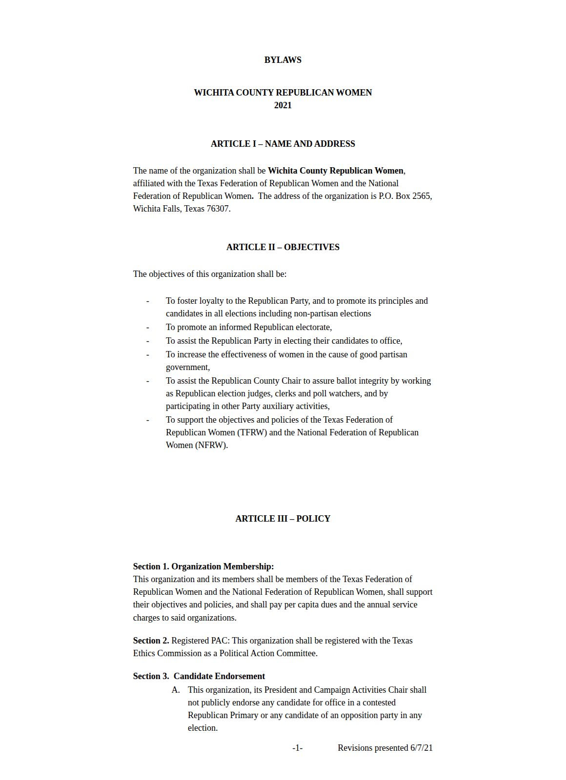BYLAWS
WICHITA COUNTY REPUBLICAN WOMEN
2021
ARTICLE I – NAME AND ADDRESS
The name of the organization shall be Wichita County Republican Women, affiliated with the Texas Federation of Republican Women and the National Federation of Republican Women. The address of the organization is P.O. Box 2565, Wichita Falls, Texas 76307.
ARTICLE II – OBJECTIVES
The objectives of this organization shall be:
To foster loyalty to the Republican Party, and to promote its principles and candidates in all elections including non-partisan elections
To promote an informed Republican electorate,
To assist the Republican Party in electing their candidates to office,
To increase the effectiveness of women in the cause of good partisan government,
To assist the Republican County Chair to assure ballot integrity by working as Republican election judges, clerks and poll watchers, and by participating in other Party auxiliary activities,
To support the objectives and policies of the Texas Federation of Republican Women (TFRW) and the National Federation of Republican Women (NFRW).
ARTICLE III – POLICY
Section 1. Organization Membership:
This organization and its members shall be members of the Texas Federation of Republican Women and the National Federation of Republican Women, shall support their objectives and policies, and shall pay per capita dues and the annual service charges to said organizations.
Section 2. Registered PAC: This organization shall be registered with the Texas Ethics Commission as a Political Action Committee.
Section 3. Candidate Endorsement
This organization, its President and Campaign Activities Chair shall not publicly endorse any candidate for office in a contested Republican Primary or any candidate of an opposition party in any election.
-1- Revisions presented 6/7/21